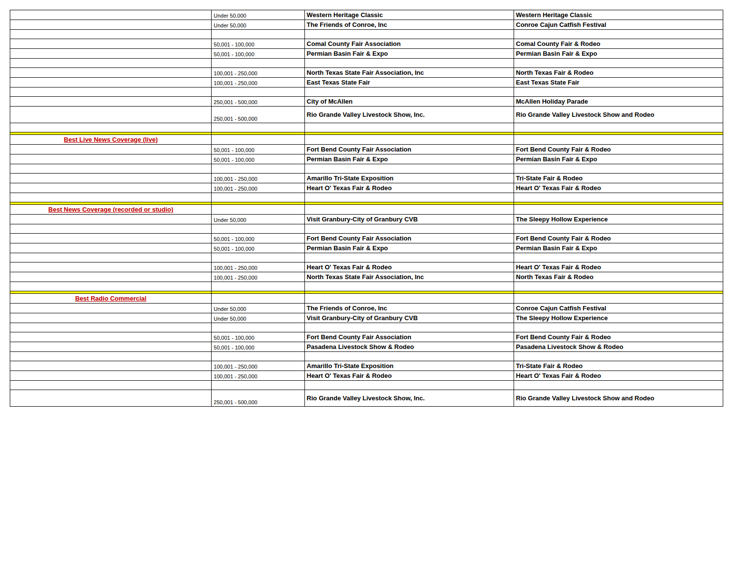| | Under 50,000 | Western Heritage Classic | Western Heritage Classic |
| | Under 50,000 | The Friends of Conroe, Inc | Conroe Cajun Catfish Festival |
| | 50,001 - 100,000 | Comal County Fair Association | Comal County Fair & Rodeo |
| | 50,001 - 100,000 | Permian Basin Fair & Expo | Permian Basin Fair & Expo |
| | 100,001 - 250,000 | North Texas State Fair Association, Inc | North Texas Fair & Rodeo |
| | 100,001 - 250,000 | East Texas State Fair | East Texas State Fair |
| | 250,001 - 500,000 | City of McAllen | McAllen Holiday Parade |
| | 250,001 - 500,000 | Rio Grande Valley Livestock Show, Inc. | Rio Grande Valley Livestock Show and Rodeo |
| Best Live News Coverage (live) | | | |
| | 50,001 - 100,000 | Fort Bend County Fair Association | Fort Bend County Fair & Rodeo |
| | 50,001 - 100,000 | Permian Basin Fair & Expo | Permian Basin Fair & Expo |
| | 100,001 - 250,000 | Amarillo Tri-State Exposition | Tri-State Fair & Rodeo |
| | 100,001 - 250,000 | Heart O' Texas Fair & Rodeo | Heart O' Texas Fair & Rodeo |
| Best News Coverage (recorded or studio) | | | |
| | Under 50,000 | Visit Granbury-City of Granbury CVB | The Sleepy Hollow Experience |
| | 50,001 - 100,000 | Fort Bend County Fair Association | Fort Bend County Fair & Rodeo |
| | 50,001 - 100,000 | Permian Basin Fair & Expo | Permian Basin Fair & Expo |
| | 100,001 - 250,000 | Heart O' Texas Fair & Rodeo | Heart O' Texas Fair & Rodeo |
| | 100,001 - 250,000 | North Texas State Fair Association, Inc | North Texas Fair & Rodeo |
| Best Radio Commercial | | | |
| | Under 50,000 | The Friends of Conroe, Inc | Conroe Cajun Catfish Festival |
| | Under 50,000 | Visit Granbury-City of Granbury CVB | The Sleepy Hollow Experience |
| | 50,001 - 100,000 | Fort Bend County Fair Association | Fort Bend County Fair & Rodeo |
| | 50,001 - 100,000 | Pasadena Livestock Show & Rodeo | Pasadena Livestock Show & Rodeo |
| | 100,001 - 250,000 | Amarillo Tri-State Exposition | Tri-State Fair & Rodeo |
| | 100,001 - 250,000 | Heart O' Texas Fair & Rodeo | Heart O' Texas Fair & Rodeo |
| | 250,001 - 500,000 | Rio Grande Valley Livestock Show, Inc. | Rio Grande Valley Livestock Show and Rodeo |